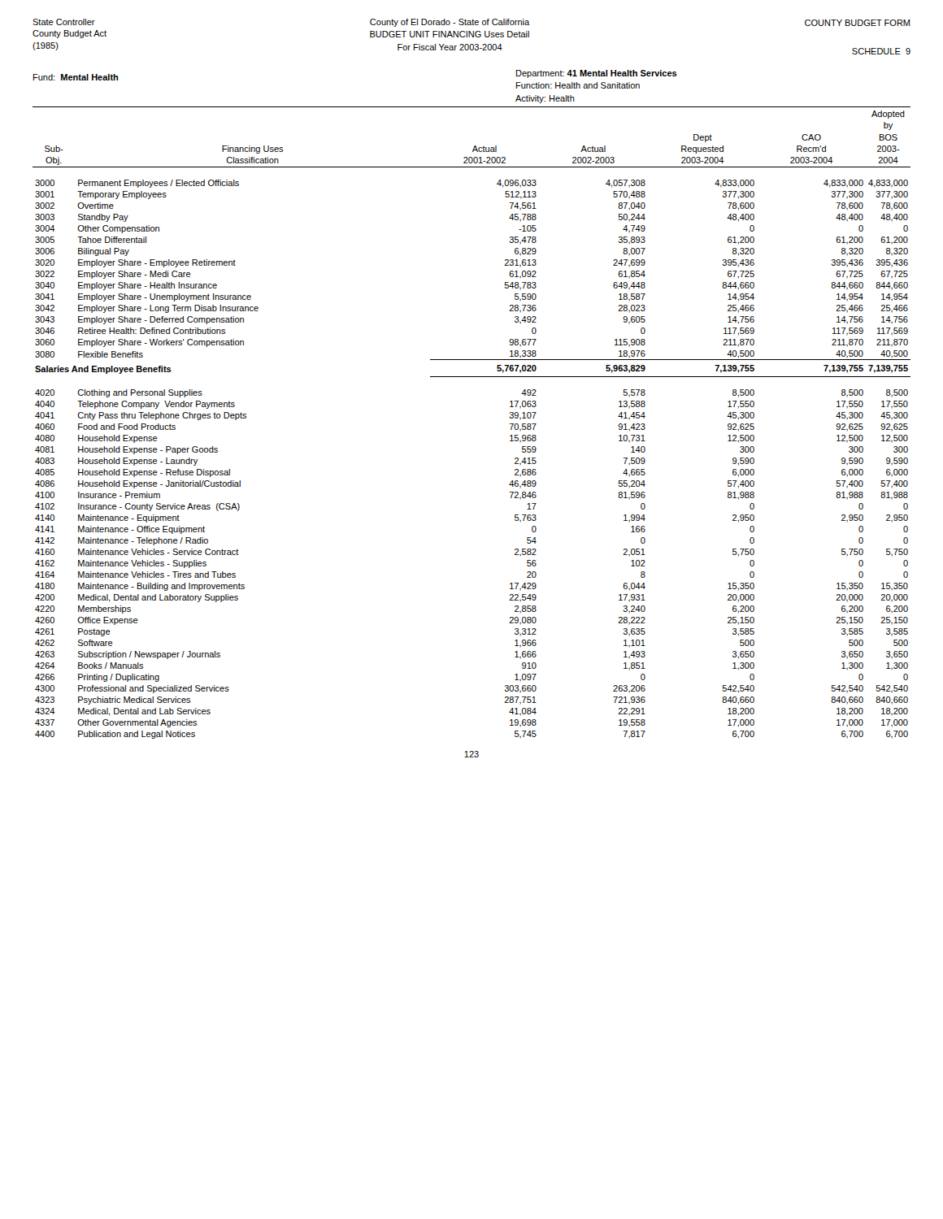State Controller
County Budget Act
(1985)
County of El Dorado - State of California
BUDGET UNIT FINANCING Uses Detail
For Fiscal Year 2003-2004
COUNTY BUDGET FORM
SCHEDULE 9
Department: 41 Mental Health Services
Function: Health and Sanitation
Activity: Health
Fund: Mental Health
| Sub- Obj. | Financing Uses Classification | Actual 2001-2002 | Actual 2002-2003 | Dept Requested 2003-2004 | CAO Recm'd 2003-2004 | Adopted by BOS 2003-2004 |
| --- | --- | --- | --- | --- | --- | --- |
| 3000 | Permanent Employees / Elected Officials | 4,096,033 | 4,057,308 | 4,833,000 | 4,833,000 | 4,833,000 |
| 3001 | Temporary Employees | 512,113 | 570,488 | 377,300 | 377,300 | 377,300 |
| 3002 | Overtime | 74,561 | 87,040 | 78,600 | 78,600 | 78,600 |
| 3003 | Standby Pay | 45,788 | 50,244 | 48,400 | 48,400 | 48,400 |
| 3004 | Other Compensation | -105 | 4,749 | 0 | 0 | 0 |
| 3005 | Tahoe Differentail | 35,478 | 35,893 | 61,200 | 61,200 | 61,200 |
| 3006 | Bilingual Pay | 6,829 | 8,007 | 8,320 | 8,320 | 8,320 |
| 3020 | Employer Share - Employee Retirement | 231,613 | 247,699 | 395,436 | 395,436 | 395,436 |
| 3022 | Employer Share - Medi Care | 61,092 | 61,854 | 67,725 | 67,725 | 67,725 |
| 3040 | Employer Share - Health Insurance | 548,783 | 649,448 | 844,660 | 844,660 | 844,660 |
| 3041 | Employer Share - Unemployment Insurance | 5,590 | 18,587 | 14,954 | 14,954 | 14,954 |
| 3042 | Employer Share - Long Term Disab Insurance | 28,736 | 28,023 | 25,466 | 25,466 | 25,466 |
| 3043 | Employer Share - Deferred Compensation | 3,492 | 9,605 | 14,756 | 14,756 | 14,756 |
| 3046 | Retiree Health: Defined Contributions | 0 | 0 | 117,569 | 117,569 | 117,569 |
| 3060 | Employer Share - Workers' Compensation | 98,677 | 115,908 | 211,870 | 211,870 | 211,870 |
| 3080 | Flexible Benefits | 18,338 | 18,976 | 40,500 | 40,500 | 40,500 |
| Salaries And Employee Benefits | 5,767,020 | 5,963,829 | 7,139,755 | 7,139,755 | 7,139,755 |
| 4020 | Clothing and Personal Supplies | 492 | 5,578 | 8,500 | 8,500 | 8,500 |
| 4040 | Telephone Company Vendor Payments | 17,063 | 13,588 | 17,550 | 17,550 | 17,550 |
| 4041 | Cnty Pass thru Telephone Chrges to Depts | 39,107 | 41,454 | 45,300 | 45,300 | 45,300 |
| 4060 | Food and Food Products | 70,587 | 91,423 | 92,625 | 92,625 | 92,625 |
| 4080 | Household Expense | 15,968 | 10,731 | 12,500 | 12,500 | 12,500 |
| 4081 | Household Expense - Paper Goods | 559 | 140 | 300 | 300 | 300 |
| 4083 | Household Expense - Laundry | 2,415 | 7,509 | 9,590 | 9,590 | 9,590 |
| 4085 | Household Expense - Refuse Disposal | 2,686 | 4,665 | 6,000 | 6,000 | 6,000 |
| 4086 | Household Expense - Janitorial/Custodial | 46,489 | 55,204 | 57,400 | 57,400 | 57,400 |
| 4100 | Insurance - Premium | 72,846 | 81,596 | 81,988 | 81,988 | 81,988 |
| 4102 | Insurance - County Service Areas (CSA) | 17 | 0 | 0 | 0 | 0 |
| 4140 | Maintenance - Equipment | 5,763 | 1,994 | 2,950 | 2,950 | 2,950 |
| 4141 | Maintenance - Office Equipment | 0 | 166 | 0 | 0 | 0 |
| 4142 | Maintenance - Telephone / Radio | 54 | 0 | 0 | 0 | 0 |
| 4160 | Maintenance Vehicles - Service Contract | 2,582 | 2,051 | 5,750 | 5,750 | 5,750 |
| 4162 | Maintenance Vehicles - Supplies | 56 | 102 | 0 | 0 | 0 |
| 4164 | Maintenance Vehicles - Tires and Tubes | 20 | 8 | 0 | 0 | 0 |
| 4180 | Maintenance - Building and Improvements | 17,429 | 6,044 | 15,350 | 15,350 | 15,350 |
| 4200 | Medical, Dental and Laboratory Supplies | 22,549 | 17,931 | 20,000 | 20,000 | 20,000 |
| 4220 | Memberships | 2,858 | 3,240 | 6,200 | 6,200 | 6,200 |
| 4260 | Office Expense | 29,080 | 28,222 | 25,150 | 25,150 | 25,150 |
| 4261 | Postage | 3,312 | 3,635 | 3,585 | 3,585 | 3,585 |
| 4262 | Software | 1,966 | 1,101 | 500 | 500 | 500 |
| 4263 | Subscription / Newspaper / Journals | 1,666 | 1,493 | 3,650 | 3,650 | 3,650 |
| 4264 | Books / Manuals | 910 | 1,851 | 1,300 | 1,300 | 1,300 |
| 4266 | Printing / Duplicating | 1,097 | 0 | 0 | 0 | 0 |
| 4300 | Professional and Specialized Services | 303,660 | 263,206 | 542,540 | 542,540 | 542,540 |
| 4323 | Psychiatric Medical Services | 287,751 | 721,936 | 840,660 | 840,660 | 840,660 |
| 4324 | Medical, Dental and Lab Services | 41,084 | 22,291 | 18,200 | 18,200 | 18,200 |
| 4337 | Other Governmental Agencies | 19,698 | 19,558 | 17,000 | 17,000 | 17,000 |
| 4400 | Publication and Legal Notices | 5,745 | 7,817 | 6,700 | 6,700 | 6,700 |
123